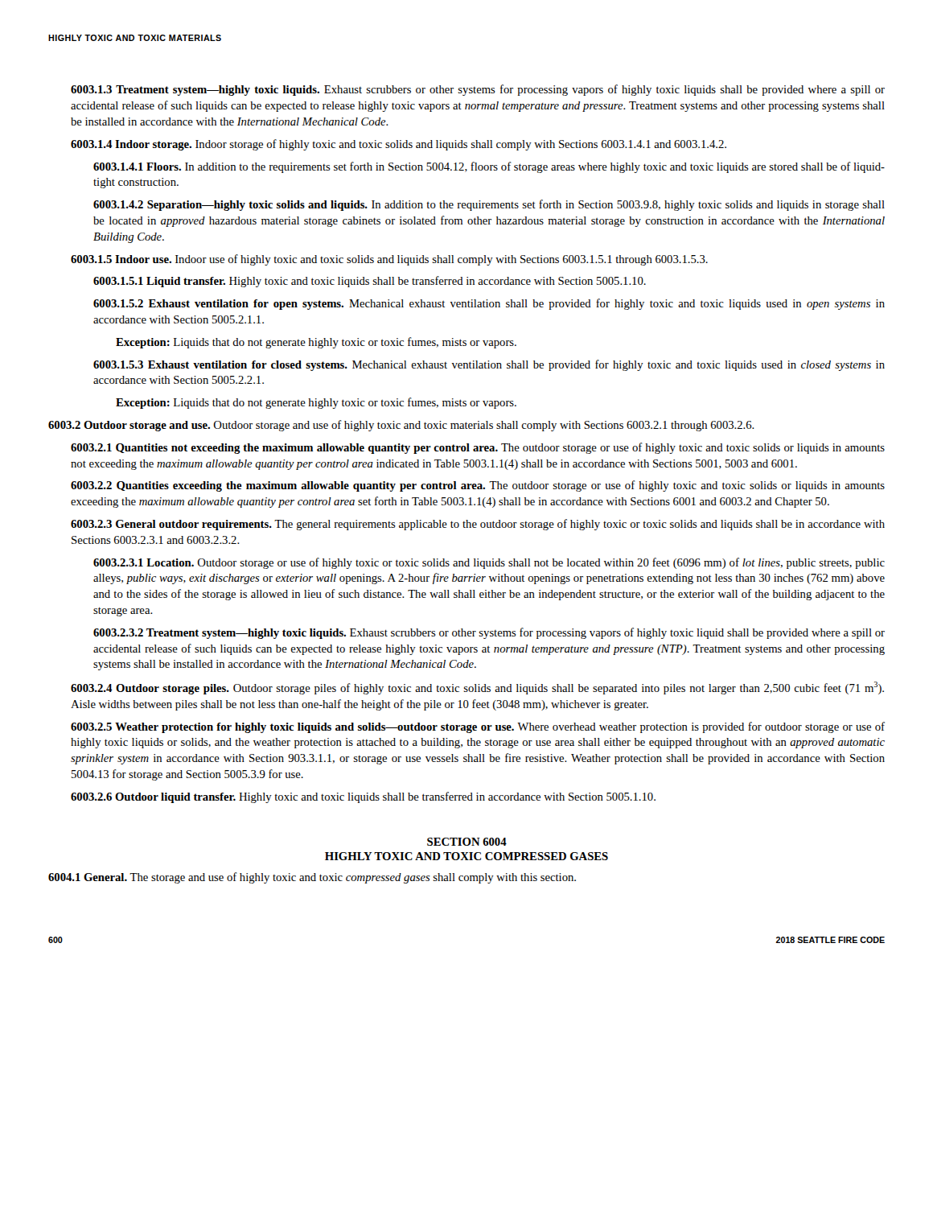HIGHLY TOXIC AND TOXIC MATERIALS
6003.1.3 Treatment system—highly toxic liquids. Exhaust scrubbers or other systems for processing vapors of highly toxic liquids shall be provided where a spill or accidental release of such liquids can be expected to release highly toxic vapors at normal temperature and pressure. Treatment systems and other processing systems shall be installed in accordance with the International Mechanical Code.
6003.1.4 Indoor storage. Indoor storage of highly toxic and toxic solids and liquids shall comply with Sections 6003.1.4.1 and 6003.1.4.2.
6003.1.4.1 Floors. In addition to the requirements set forth in Section 5004.12, floors of storage areas where highly toxic and toxic liquids are stored shall be of liquid-tight construction.
6003.1.4.2 Separation—highly toxic solids and liquids. In addition to the requirements set forth in Section 5003.9.8, highly toxic solids and liquids in storage shall be located in approved hazardous material storage cabinets or isolated from other hazardous material storage by construction in accordance with the International Building Code.
6003.1.5 Indoor use. Indoor use of highly toxic and toxic solids and liquids shall comply with Sections 6003.1.5.1 through 6003.1.5.3.
6003.1.5.1 Liquid transfer. Highly toxic and toxic liquids shall be transferred in accordance with Section 5005.1.10.
6003.1.5.2 Exhaust ventilation for open systems. Mechanical exhaust ventilation shall be provided for highly toxic and toxic liquids used in open systems in accordance with Section 5005.2.1.1.
Exception: Liquids that do not generate highly toxic or toxic fumes, mists or vapors.
6003.1.5.3 Exhaust ventilation for closed systems. Mechanical exhaust ventilation shall be provided for highly toxic and toxic liquids used in closed systems in accordance with Section 5005.2.2.1.
Exception: Liquids that do not generate highly toxic or toxic fumes, mists or vapors.
6003.2 Outdoor storage and use. Outdoor storage and use of highly toxic and toxic materials shall comply with Sections 6003.2.1 through 6003.2.6.
6003.2.1 Quantities not exceeding the maximum allowable quantity per control area. The outdoor storage or use of highly toxic and toxic solids or liquids in amounts not exceeding the maximum allowable quantity per control area indicated in Table 5003.1.1(4) shall be in accordance with Sections 5001, 5003 and 6001.
6003.2.2 Quantities exceeding the maximum allowable quantity per control area. The outdoor storage or use of highly toxic and toxic solids or liquids in amounts exceeding the maximum allowable quantity per control area set forth in Table 5003.1.1(4) shall be in accordance with Sections 6001 and 6003.2 and Chapter 50.
6003.2.3 General outdoor requirements. The general requirements applicable to the outdoor storage of highly toxic or toxic solids and liquids shall be in accordance with Sections 6003.2.3.1 and 6003.2.3.2.
6003.2.3.1 Location. Outdoor storage or use of highly toxic or toxic solids and liquids shall not be located within 20 feet (6096 mm) of lot lines, public streets, public alleys, public ways, exit discharges or exterior wall openings. A 2-hour fire barrier without openings or penetrations extending not less than 30 inches (762 mm) above and to the sides of the storage is allowed in lieu of such distance. The wall shall either be an independent structure, or the exterior wall of the building adjacent to the storage area.
6003.2.3.2 Treatment system—highly toxic liquids. Exhaust scrubbers or other systems for processing vapors of highly toxic liquid shall be provided where a spill or accidental release of such liquids can be expected to release highly toxic vapors at normal temperature and pressure (NTP). Treatment systems and other processing systems shall be installed in accordance with the International Mechanical Code.
6003.2.4 Outdoor storage piles. Outdoor storage piles of highly toxic and toxic solids and liquids shall be separated into piles not larger than 2,500 cubic feet (71 m3). Aisle widths between piles shall be not less than one-half the height of the pile or 10 feet (3048 mm), whichever is greater.
6003.2.5 Weather protection for highly toxic liquids and solids—outdoor storage or use. Where overhead weather protection is provided for outdoor storage or use of highly toxic liquids or solids, and the weather protection is attached to a building, the storage or use area shall either be equipped throughout with an approved automatic sprinkler system in accordance with Section 903.3.1.1, or storage or use vessels shall be fire resistive. Weather protection shall be provided in accordance with Section 5004.13 for storage and Section 5005.3.9 for use.
6003.2.6 Outdoor liquid transfer. Highly toxic and toxic liquids shall be transferred in accordance with Section 5005.1.10.
SECTION 6004 HIGHLY TOXIC AND TOXIC COMPRESSED GASES
6004.1 General. The storage and use of highly toxic and toxic compressed gases shall comply with this section.
600 2018 SEATTLE FIRE CODE